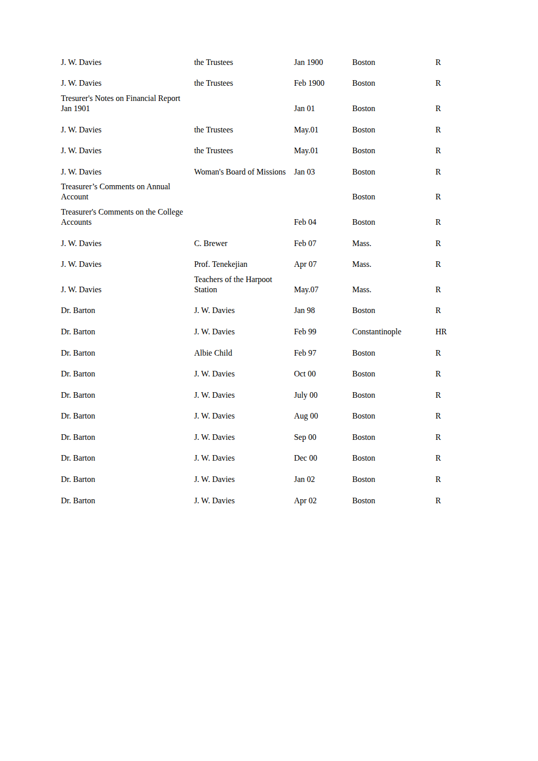| J. W. Davies | the Trustees | Jan 1900 | Boston | R |
| J. W. Davies | the Trustees | Feb 1900 | Boston | R |
| Tresurer's Notes on Financial Report Jan 1901 | | Jan 01 | Boston | R |
| J. W. Davies | the Trustees | May.01 | Boston | R |
| J. W. Davies | the Trustees | May.01 | Boston | R |
| J. W. Davies | Woman's Board of Missions | Jan 03 | Boston | R |
| Treasurer’s Comments on Annual Account | | | Boston | R |
| Treasurer's Comments on the College Accounts | | Feb 04 | Boston | R |
| J. W. Davies | C. Brewer | Feb 07 | Mass. | R |
| J. W. Davies | Prof. Tenekejian | Apr 07 | Mass. | R |
| J. W. Davies | Teachers of the Harpoot Station | May.07 | Mass. | R |
| Dr. Barton | J. W. Davies | Jan 98 | Boston | R |
| Dr. Barton | J. W. Davies | Feb 99 | Constantinople | HR |
| Dr. Barton | Albie Child | Feb 97 | Boston | R |
| Dr. Barton | J. W. Davies | Oct 00 | Boston | R |
| Dr. Barton | J. W. Davies | July 00 | Boston | R |
| Dr. Barton | J. W. Davies | Aug 00 | Boston | R |
| Dr. Barton | J. W. Davies | Sep 00 | Boston | R |
| Dr. Barton | J. W. Davies | Dec 00 | Boston | R |
| Dr. Barton | J. W. Davies | Jan 02 | Boston | R |
| Dr. Barton | J. W. Davies | Apr 02 | Boston | R |